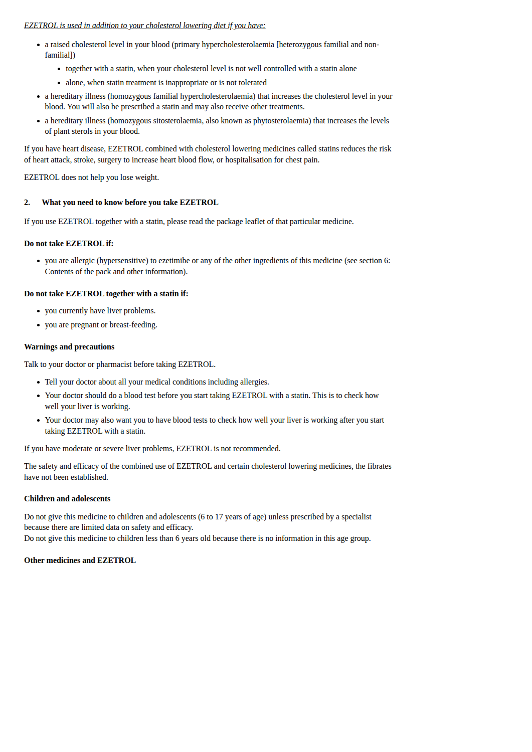EZETROL is used in addition to your cholesterol lowering diet if you have:
a raised cholesterol level in your blood (primary hypercholesterolaemia [heterozygous familial and non-familial])
together with a statin, when your cholesterol level is not well controlled with a statin alone
alone, when statin treatment is inappropriate or is not tolerated
a hereditary illness (homozygous familial hypercholesterolaemia) that increases the cholesterol level in your blood. You will also be prescribed a statin and may also receive other treatments.
a hereditary illness (homozygous sitosterolaemia, also known as phytosterolaemia) that increases the levels of plant sterols in your blood.
If you have heart disease, EZETROL combined with cholesterol lowering medicines called statins reduces the risk of heart attack, stroke, surgery to increase heart blood flow, or hospitalisation for chest pain.
EZETROL does not help you lose weight.
2. What you need to know before you take EZETROL
If you use EZETROL together with a statin, please read the package leaflet of that particular medicine.
Do not take EZETROL if:
you are allergic (hypersensitive) to ezetimibe or any of the other ingredients of this medicine (see section 6: Contents of the pack and other information).
Do not take EZETROL together with a statin if:
you currently have liver problems.
you are pregnant or breast-feeding.
Warnings and precautions
Talk to your doctor or pharmacist before taking EZETROL.
Tell your doctor about all your medical conditions including allergies.
Your doctor should do a blood test before you start taking EZETROL with a statin. This is to check how well your liver is working.
Your doctor may also want you to have blood tests to check how well your liver is working after you start taking EZETROL with a statin.
If you have moderate or severe liver problems, EZETROL is not recommended.
The safety and efficacy of the combined use of EZETROL and certain cholesterol lowering medicines, the fibrates have not been established.
Children and adolescents
Do not give this medicine to children and adolescents (6 to 17 years of age) unless prescribed by a specialist because there are limited data on safety and efficacy.
Do not give this medicine to children less than 6 years old because there is no information in this age group.
Other medicines and EZETROL